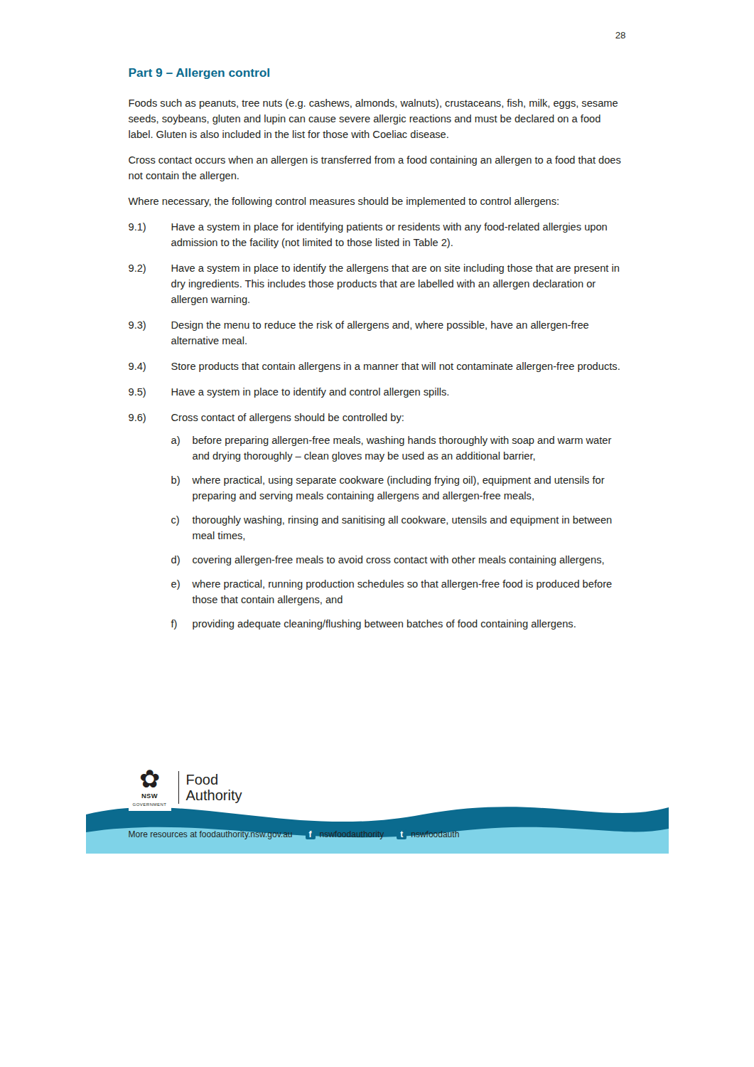28
Part 9 – Allergen control
Foods such as peanuts, tree nuts (e.g. cashews, almonds, walnuts), crustaceans, fish, milk, eggs, sesame seeds, soybeans, gluten and lupin can cause severe allergic reactions and must be declared on a food label. Gluten is also included in the list for those with Coeliac disease.
Cross contact occurs when an allergen is transferred from a food containing an allergen to a food that does not contain the allergen.
Where necessary, the following control measures should be implemented to control allergens:
9.1) Have a system in place for identifying patients or residents with any food-related allergies upon admission to the facility (not limited to those listed in Table 2).
9.2) Have a system in place to identify the allergens that are on site including those that are present in dry ingredients. This includes those products that are labelled with an allergen declaration or allergen warning.
9.3) Design the menu to reduce the risk of allergens and, where possible, have an allergen-free alternative meal.
9.4) Store products that contain allergens in a manner that will not contaminate allergen-free products.
9.5) Have a system in place to identify and control allergen spills.
9.6) Cross contact of allergens should be controlled by:
a) before preparing allergen-free meals, washing hands thoroughly with soap and warm water and drying thoroughly – clean gloves may be used as an additional barrier,
b) where practical, using separate cookware (including frying oil), equipment and utensils for preparing and serving meals containing allergens and allergen-free meals,
c) thoroughly washing, rinsing and sanitising all cookware, utensils and equipment in between meal times,
d) covering allergen-free meals to avoid cross contact with other meals containing allergens,
e) where practical, running production schedules so that allergen-free food is produced before those that contain allergens, and
f) providing adequate cleaning/flushing between batches of food containing allergens.
✿
NSW
GOVERNMENT
Food
Authority
More resources at foodauthority.nsw.gov.au f nswfoodauthority t nswfoodauth